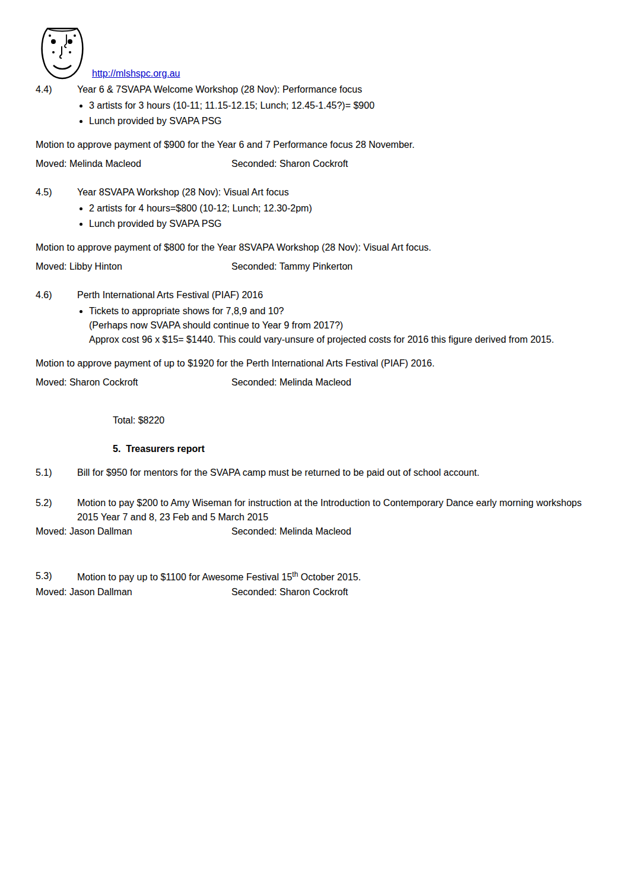http://mlshspc.org.au
4.4)
Year 6 & 7SVAPA Welcome Workshop (28 Nov): Performance focus
3 artists for 3 hours (10-11; 11.15-12.15; Lunch; 12.45-1.45?)= $900
Lunch provided by SVAPA PSG
Motion to approve payment of $900 for the Year 6 and 7 Performance focus 28 November.
Moved: Melinda Macleod
Seconded: Sharon Cockroft
4.5)
Year 8SVAPA Workshop (28 Nov): Visual Art focus
2 artists for 4 hours=$800 (10-12; Lunch; 12.30-2pm)
Lunch provided by SVAPA PSG
Motion to approve payment of $800 for the Year 8SVAPA Workshop (28 Nov): Visual Art focus.
Moved: Libby Hinton
Seconded: Tammy Pinkerton
4.6)
Perth International Arts Festival (PIAF) 2016
Tickets to appropriate shows for 7,8,9 and 10?
(Perhaps now SVAPA should continue to Year 9 from 2017?)
Approx cost 96 x $15= $1440. This could vary-unsure of projected costs for 2016 this figure derived from 2015.
Motion to approve payment of up to $1920 for the Perth International Arts Festival (PIAF) 2016.
Moved: Sharon Cockroft
Seconded: Melinda Macleod
Total: $8220
5. Treasurers report
5.1)
Bill for $950 for mentors for the SVAPA camp must be returned to be paid out of school account.
5.2)
Motion to pay $200 to Amy Wiseman for instruction at the Introduction to Contemporary Dance early morning workshops 2015 Year 7 and 8, 23 Feb and 5 March 2015
Moved: Jason Dallman
Seconded: Melinda Macleod
5.3)
Motion to pay up to $1100 for Awesome Festival 15th October 2015.
Moved: Jason Dallman
Seconded: Sharon Cockroft